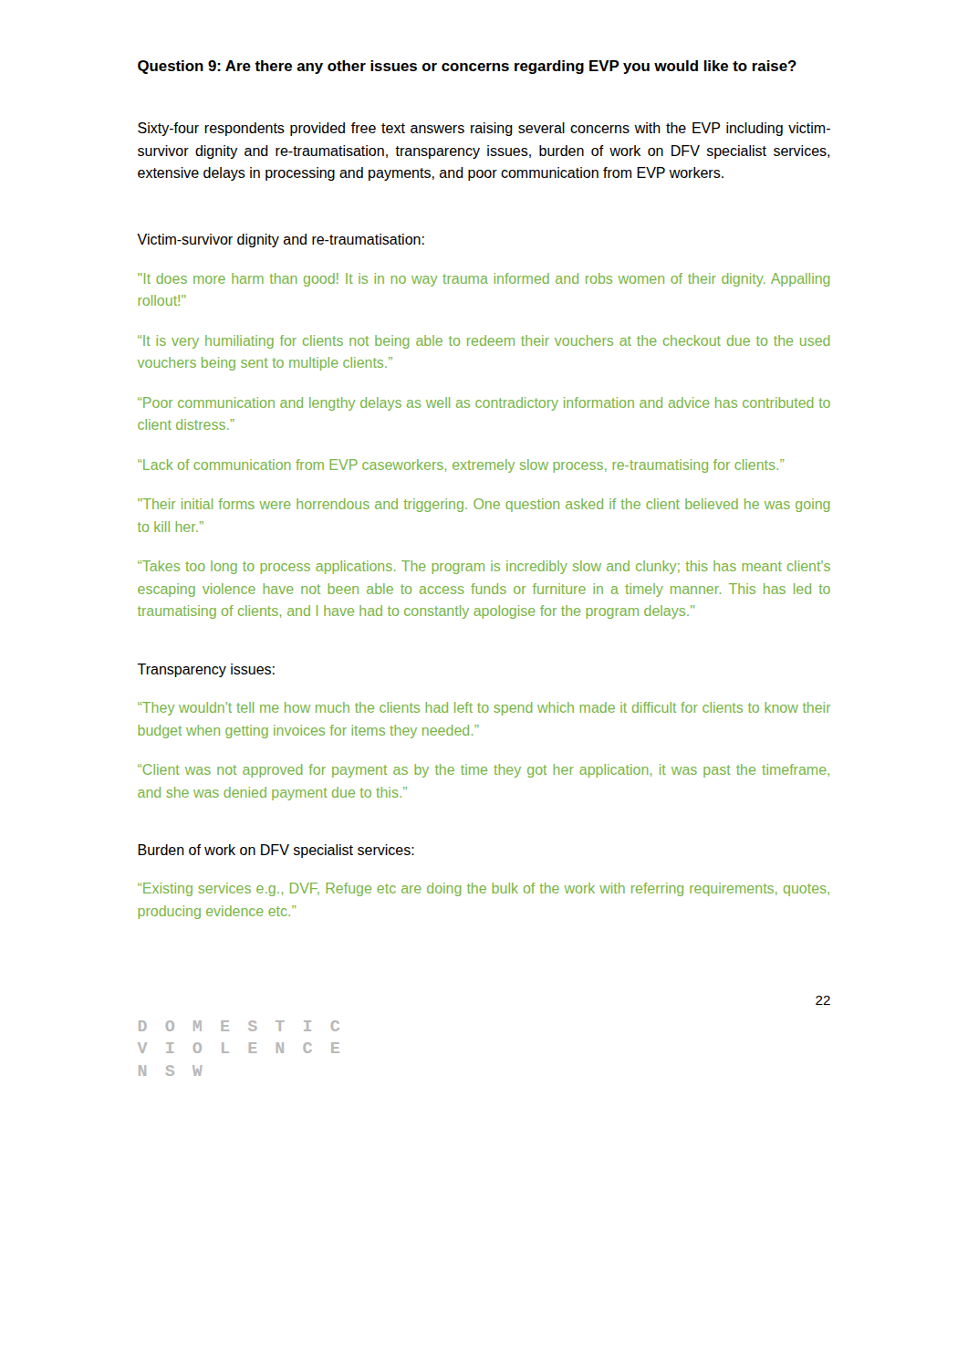Question 9: Are there any other issues or concerns regarding EVP you would like to raise?
Sixty-four respondents provided free text answers raising several concerns with the EVP including victim-survivor dignity and re-traumatisation, transparency issues, burden of work on DFV specialist services, extensive delays in processing and payments, and poor communication from EVP workers.
Victim-survivor dignity and re-traumatisation:
"It does more harm than good! It is in no way trauma informed and robs women of their dignity. Appalling rollout!"
“It is very humiliating for clients not being able to redeem their vouchers at the checkout due to the used vouchers being sent to multiple clients.”
“Poor communication and lengthy delays as well as contradictory information and advice has contributed to client distress.”
“Lack of communication from EVP caseworkers, extremely slow process, re-traumatising for clients.”
"Their initial forms were horrendous and triggering. One question asked if the client believed he was going to kill her.”
“Takes too long to process applications. The program is incredibly slow and clunky; this has meant client's escaping violence have not been able to access funds or furniture in a timely manner. This has led to traumatising of clients, and I have had to constantly apologise for the program delays."
Transparency issues:
“They wouldn't tell me how much the clients had left to spend which made it difficult for clients to know their budget when getting invoices for items they needed.”
“Client was not approved for payment as by the time they got her application, it was past the timeframe, and she was denied payment due to this.”
Burden of work on DFV specialist services:
“Existing services e.g., DVF, Refuge etc are doing the bulk of the work with referring requirements, quotes, producing evidence etc.”
22
D O M E S T I C
V I O L E N C E
N S W